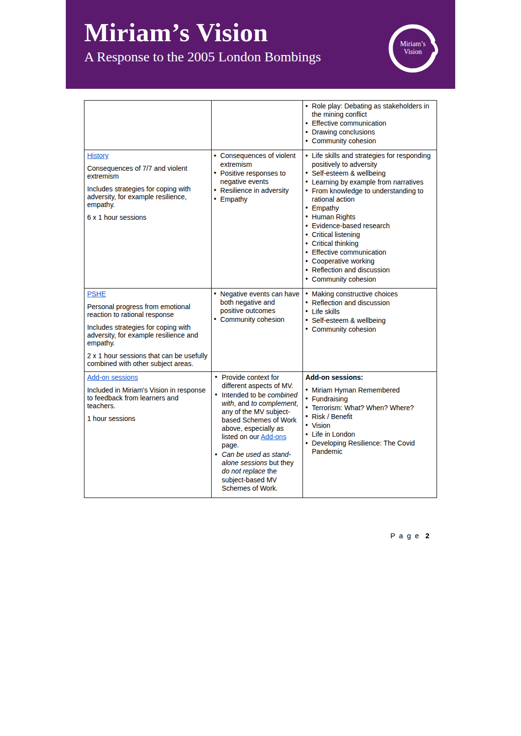Miriam’s Vision A Response to the 2005 London Bombings
Miriam’s Vision
| | | Role play: Debating as stakeholders in the mining conflict Effective communication Drawing conclusions Community cohesion |
| History Consequences of 7/7 and violent extremism Includes strategies for coping with adversity, for example resilience, empathy. 6 x 1 hour sessions | Consequences of violent extremism Positive responses to negative events Resilience in adversity Empathy | Life skills and strategies for responding positively to adversity Self-esteem & wellbeing Learning by example from narratives From knowledge to understanding to rational action Empathy Human Rights Evidence-based research Critical listening Critical thinking Effective communication Cooperative working Reflection and discussion Community cohesion |
| PSHE Personal progress from emotional reaction to rational response Includes strategies for coping with adversity, for example resilience and empathy. 2 x 1 hour sessions that can be usefully combined with other subject areas. | Negative events can have both negative and positive outcomes Community cohesion | Making constructive choices Reflection and discussion Life skills Self-esteem & wellbeing Community cohesion |
| Add-on sessions Included in Miriam's Vision in response to feedback from learners and teachers. 1 hour sessions | Provide context for different aspects of MV. Intended to be combined with , and to complement , any of the MV subject-based Schemes of Work above, especially as listed on our Add-ons page. Can be used as stand-alone sessions but they do not replace the subject-based MV Schemes of Work. | Add-on sessions: Miriam Hyman Remembered Fundraising Terrorism: What? When? Where? Risk / Benefit Vision Life in London Developing Resilience: The Covid Pandemic |
P a g e 2